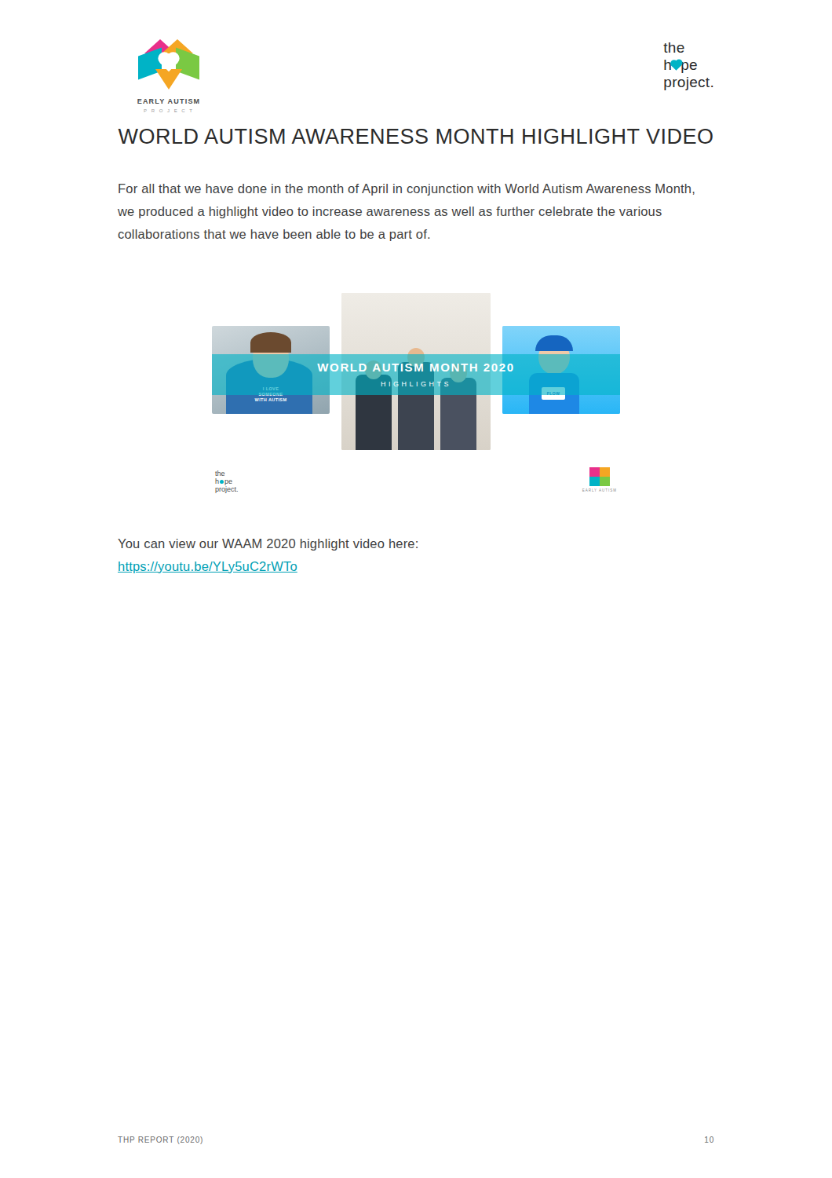EARLY AUTISM
P R O J E C T
the
h pe
project.
WORLD AUTISM AWARENESS MONTH HIGHLIGHT VIDEO
For all that we have done in the month of April in conjunction with World Autism Awareness Month, we produced a highlight video to increase awareness as well as further celebrate the various collaborations that we have been able to be a part of.
I LOVE
SOMEONE
WITH AUTISM
FLOW
WORLD AUTISM MONTH 2020
HIGHLIGHTS
the
h pe
project.
EARLY AUTISM
You can view our WAAM 2020 highlight video here:
https://youtu.be/YLy5uC2rWTo
THP REPORT (2020)
10